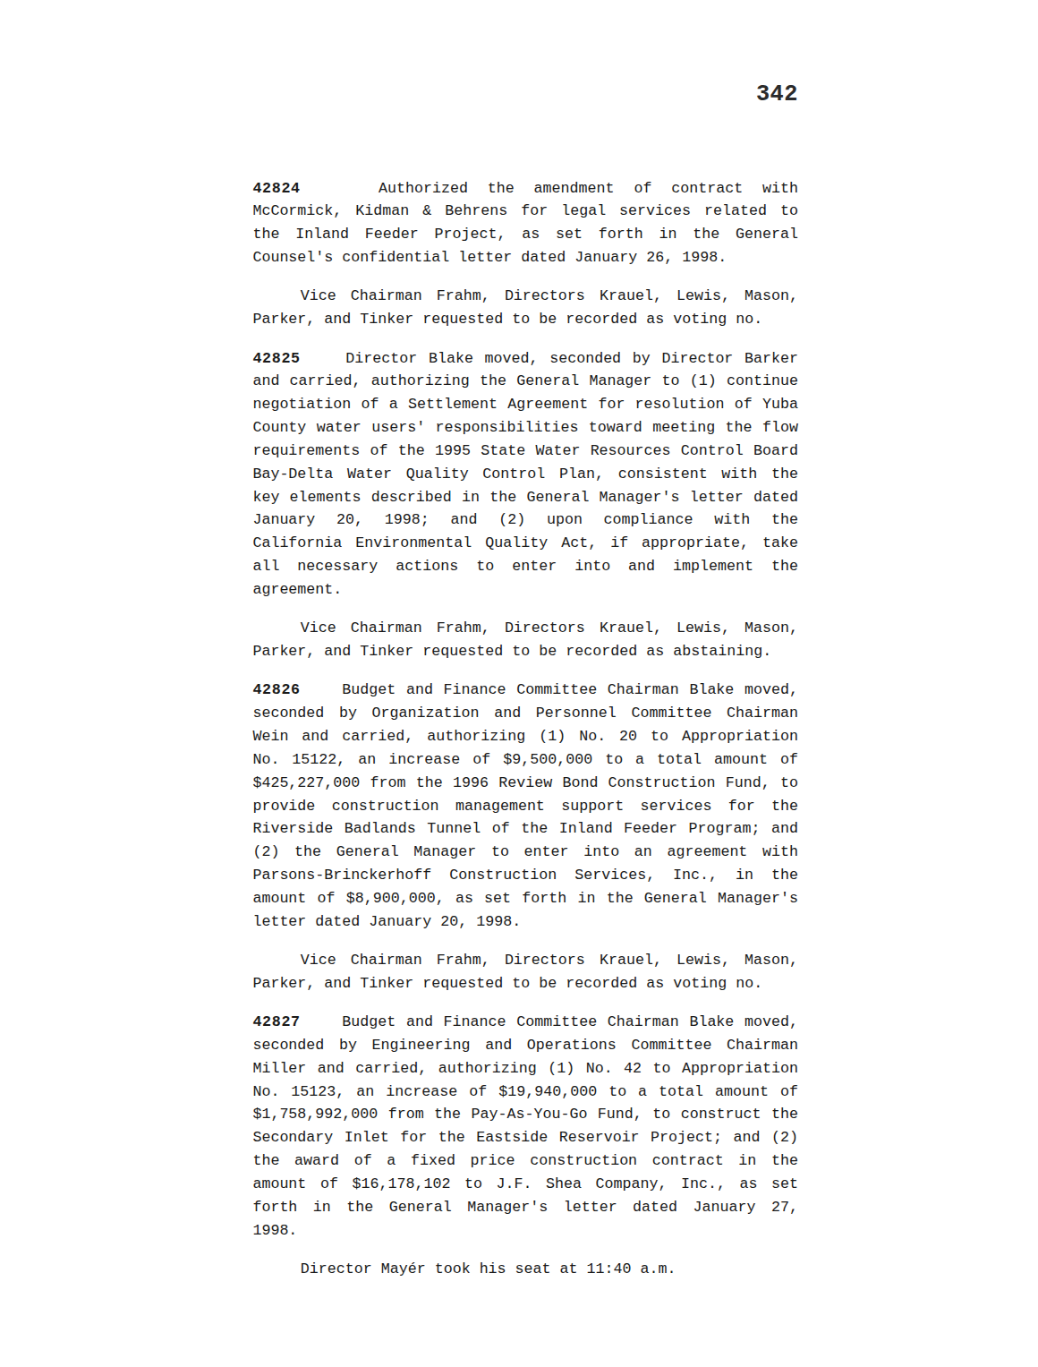342
42824 Authorized the amendment of contract with McCormick, Kidman & Behrens for legal services related to the Inland Feeder Project, as set forth in the General Counsel's confidential letter dated January 26, 1998.
Vice Chairman Frahm, Directors Krauel, Lewis, Mason, Parker, and Tinker requested to be recorded as voting no.
42825 Director Blake moved, seconded by Director Barker and carried, authorizing the General Manager to (1) continue negotiation of a Settlement Agreement for resolution of Yuba County water users' responsibilities toward meeting the flow requirements of the 1995 State Water Resources Control Board Bay-Delta Water Quality Control Plan, consistent with the key elements described in the General Manager's letter dated January 20, 1998; and (2) upon compliance with the California Environmental Quality Act, if appropriate, take all necessary actions to enter into and implement the agreement.
Vice Chairman Frahm, Directors Krauel, Lewis, Mason, Parker, and Tinker requested to be recorded as abstaining.
42826 Budget and Finance Committee Chairman Blake moved, seconded by Organization and Personnel Committee Chairman Wein and carried, authorizing (1) No. 20 to Appropriation No. 15122, an increase of $9,500,000 to a total amount of $425,227,000 from the 1996 Review Bond Construction Fund, to provide construction management support services for the Riverside Badlands Tunnel of the Inland Feeder Program; and (2) the General Manager to enter into an agreement with Parsons-Brinckerhoff Construction Services, Inc., in the amount of $8,900,000, as set forth in the General Manager's letter dated January 20, 1998.
Vice Chairman Frahm, Directors Krauel, Lewis, Mason, Parker, and Tinker requested to be recorded as voting no.
42827 Budget and Finance Committee Chairman Blake moved, seconded by Engineering and Operations Committee Chairman Miller and carried, authorizing (1) No. 42 to Appropriation No. 15123, an increase of $19,940,000 to a total amount of $1,758,992,000 from the Pay-As-You-Go Fund, to construct the Secondary Inlet for the Eastside Reservoir Project; and (2) the award of a fixed price construction contract in the amount of $16,178,102 to J.F. Shea Company, Inc., as set forth in the General Manager's letter dated January 27, 1998.
Director Mayér took his seat at 11:40 a.m.